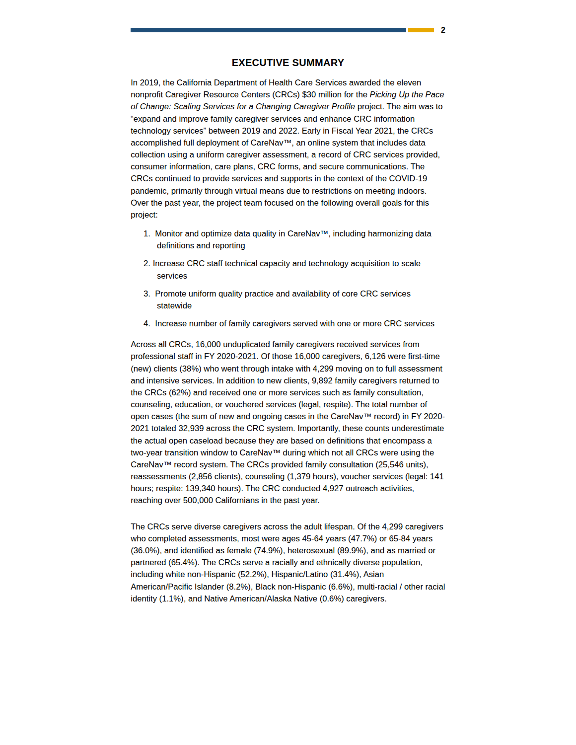2
EXECUTIVE SUMMARY
In 2019, the California Department of Health Care Services awarded the eleven nonprofit Caregiver Resource Centers (CRCs) $30 million for the Picking Up the Pace of Change: Scaling Services for a Changing Caregiver Profile project. The aim was to “expand and improve family caregiver services and enhance CRC information technology services” between 2019 and 2022. Early in Fiscal Year 2021, the CRCs accomplished full deployment of CareNav™, an online system that includes data collection using a uniform caregiver assessment, a record of CRC services provided, consumer information, care plans, CRC forms, and secure communications. The CRCs continued to provide services and supports in the context of the COVID-19 pandemic, primarily through virtual means due to restrictions on meeting indoors. Over the past year, the project team focused on the following overall goals for this project:
1. Monitor and optimize data quality in CareNav™, including harmonizing data definitions and reporting
2. Increase CRC staff technical capacity and technology acquisition to scale services
3. Promote uniform quality practice and availability of core CRC services statewide
4. Increase number of family caregivers served with one or more CRC services
Across all CRCs, 16,000 unduplicated family caregivers received services from professional staff in FY 2020-2021. Of those 16,000 caregivers, 6,126 were first-time (new) clients (38%) who went through intake with 4,299 moving on to full assessment and intensive services. In addition to new clients, 9,892 family caregivers returned to the CRCs (62%) and received one or more services such as family consultation, counseling, education, or vouchered services (legal, respite). The total number of open cases (the sum of new and ongoing cases in the CareNav™ record) in FY 2020-2021 totaled 32,939 across the CRC system. Importantly, these counts underestimate the actual open caseload because they are based on definitions that encompass a two-year transition window to CareNav™ during which not all CRCs were using the CareNav™ record system. The CRCs provided family consultation (25,546 units), reassessments (2,856 clients), counseling (1,379 hours), voucher services (legal: 141 hours; respite: 139,340 hours). The CRC conducted 4,927 outreach activities, reaching over 500,000 Californians in the past year.
The CRCs serve diverse caregivers across the adult lifespan. Of the 4,299 caregivers who completed assessments, most were ages 45-64 years (47.7%) or 65-84 years (36.0%), and identified as female (74.9%), heterosexual (89.9%), and as married or partnered (65.4%). The CRCs serve a racially and ethnically diverse population, including white non-Hispanic (52.2%), Hispanic/Latino (31.4%), Asian American/Pacific Islander (8.2%), Black non-Hispanic (6.6%), multi-racial / other racial identity (1.1%), and Native American/Alaska Native (0.6%) caregivers.